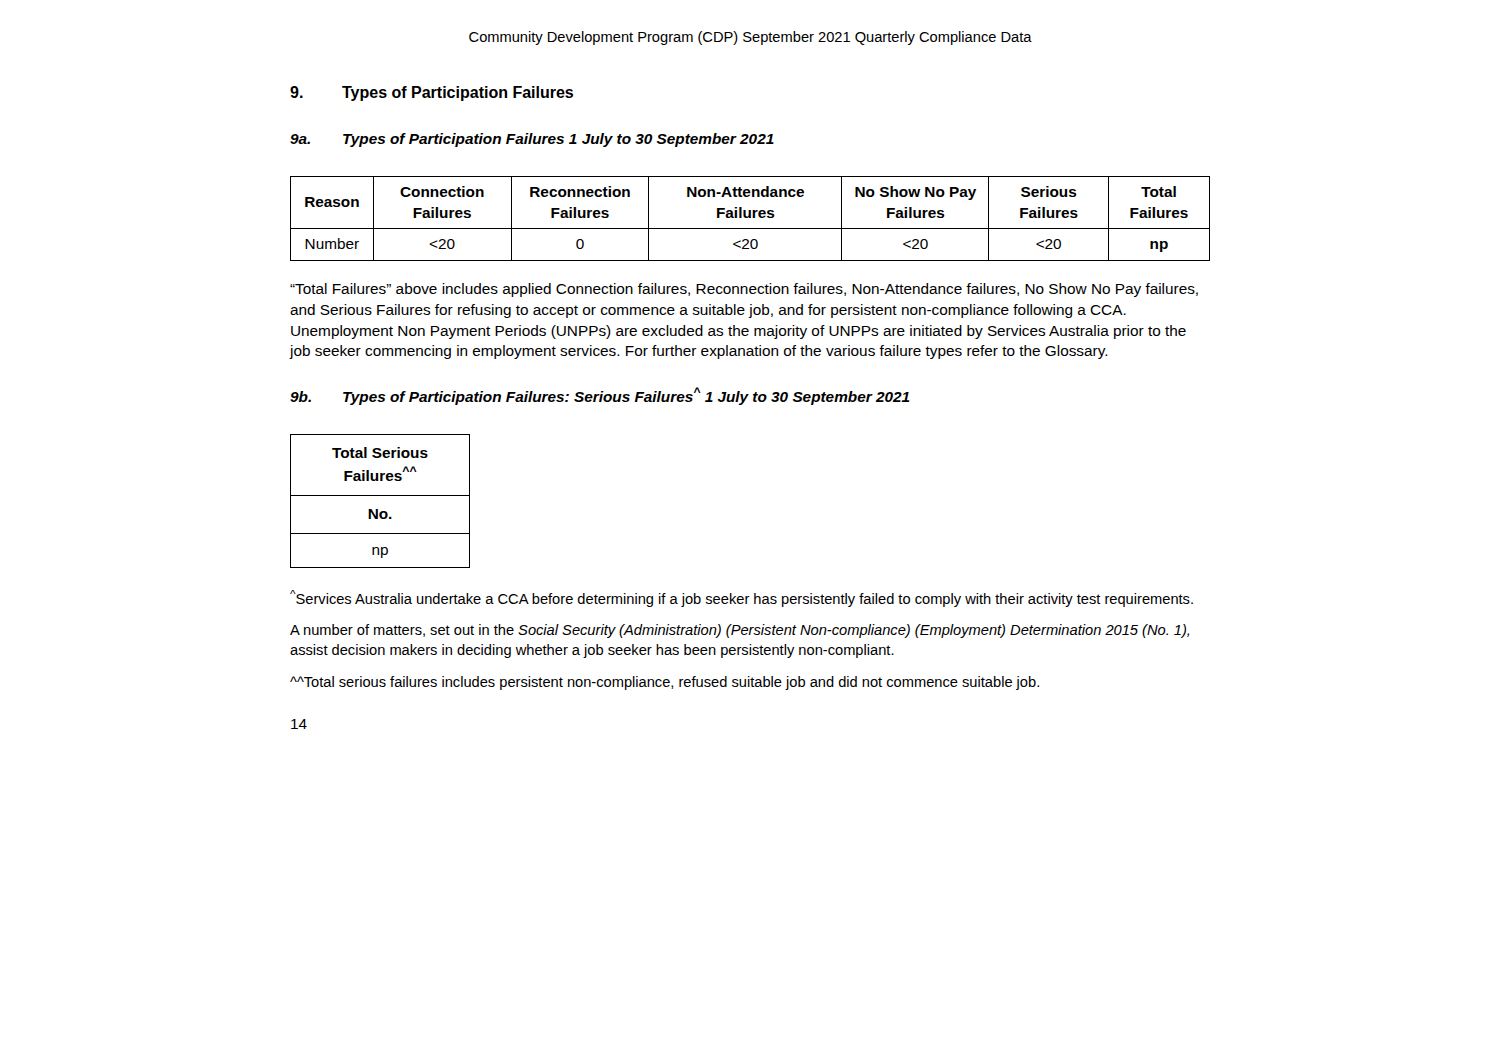Community Development Program (CDP) September 2021 Quarterly Compliance Data
9. Types of Participation Failures
9a. Types of Participation Failures 1 July to 30 September 2021
| Reason | Connection Failures | Reconnection Failures | Non-Attendance Failures | No Show No Pay Failures | Serious Failures | Total Failures |
| --- | --- | --- | --- | --- | --- | --- |
| Number | <20 | 0 | <20 | <20 | <20 | np |
“Total Failures” above includes applied Connection failures, Reconnection failures, Non-Attendance failures, No Show No Pay failures, and Serious Failures for refusing to accept or commence a suitable job, and for persistent non-compliance following a CCA. Unemployment Non Payment Periods (UNPPs) are excluded as the majority of UNPPs are initiated by Services Australia prior to the job seeker commencing in employment services. For further explanation of the various failure types refer to the Glossary.
9b. Types of Participation Failures: Serious Failures^ 1 July to 30 September 2021
| Total Serious Failures ^^ |
| --- |
| No. |
| np |
^Services Australia undertake a CCA before determining if a job seeker has persistently failed to comply with their activity test requirements.
A number of matters, set out in the Social Security (Administration) (Persistent Non-compliance) (Employment) Determination 2015 (No. 1), assist decision makers in deciding whether a job seeker has been persistently non-compliant.
^^Total serious failures includes persistent non-compliance, refused suitable job and did not commence suitable job.
14